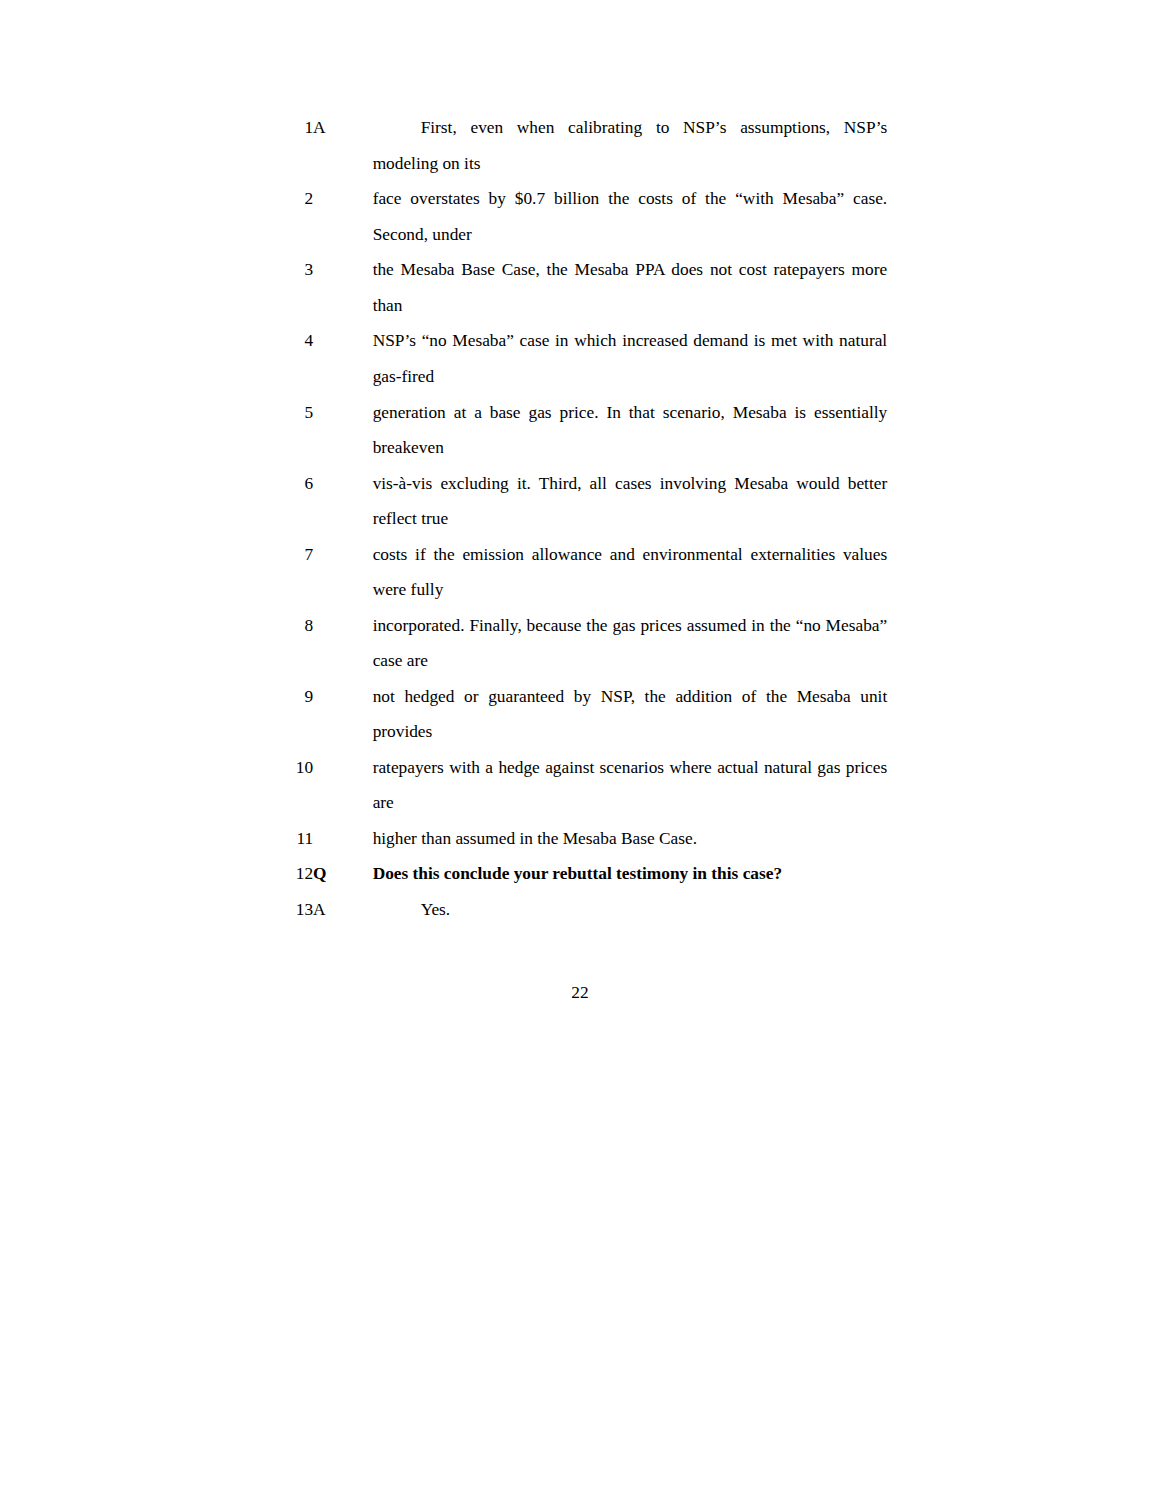| 1 | A | First, even when calibrating to NSP’s assumptions, NSP’s modeling on its |
| 2 | | face overstates by $0.7 billion the costs of the “with Mesaba” case. Second, under |
| 3 | | the Mesaba Base Case, the Mesaba PPA does not cost ratepayers more than |
| 4 | | NSP’s “no Mesaba” case in which increased demand is met with natural gas-fired |
| 5 | | generation at a base gas price. In that scenario, Mesaba is essentially breakeven |
| 6 | | vis-à-vis excluding it. Third, all cases involving Mesaba would better reflect true |
| 7 | | costs if the emission allowance and environmental externalities values were fully |
| 8 | | incorporated. Finally, because the gas prices assumed in the “no Mesaba” case are |
| 9 | | not hedged or guaranteed by NSP, the addition of the Mesaba unit provides |
| 10 | | ratepayers with a hedge against scenarios where actual natural gas prices are |
| 11 | | higher than assumed in the Mesaba Base Case. |
| 12 | Q | Does this conclude your rebuttal testimony in this case? |
| 13 | A | Yes. |
22